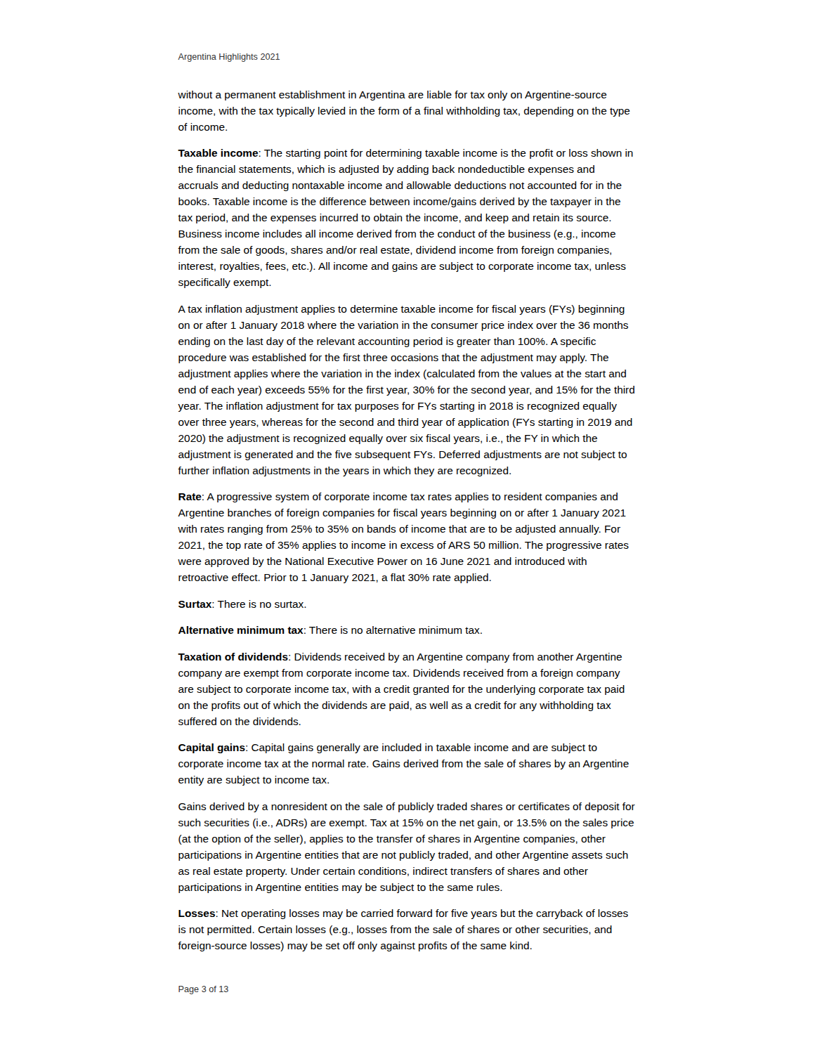Argentina Highlights 2021
without a permanent establishment in Argentina are liable for tax only on Argentine-source income, with the tax typically levied in the form of a final withholding tax, depending on the type of income.
Taxable income: The starting point for determining taxable income is the profit or loss shown in the financial statements, which is adjusted by adding back nondeductible expenses and accruals and deducting nontaxable income and allowable deductions not accounted for in the books. Taxable income is the difference between income/gains derived by the taxpayer in the tax period, and the expenses incurred to obtain the income, and keep and retain its source. Business income includes all income derived from the conduct of the business (e.g., income from the sale of goods, shares and/or real estate, dividend income from foreign companies, interest, royalties, fees, etc.). All income and gains are subject to corporate income tax, unless specifically exempt.
A tax inflation adjustment applies to determine taxable income for fiscal years (FYs) beginning on or after 1 January 2018 where the variation in the consumer price index over the 36 months ending on the last day of the relevant accounting period is greater than 100%. A specific procedure was established for the first three occasions that the adjustment may apply. The adjustment applies where the variation in the index (calculated from the values at the start and end of each year) exceeds 55% for the first year, 30% for the second year, and 15% for the third year. The inflation adjustment for tax purposes for FYs starting in 2018 is recognized equally over three years, whereas for the second and third year of application (FYs starting in 2019 and 2020) the adjustment is recognized equally over six fiscal years, i.e., the FY in which the adjustment is generated and the five subsequent FYs. Deferred adjustments are not subject to further inflation adjustments in the years in which they are recognized.
Rate: A progressive system of corporate income tax rates applies to resident companies and Argentine branches of foreign companies for fiscal years beginning on or after 1 January 2021 with rates ranging from 25% to 35% on bands of income that are to be adjusted annually. For 2021, the top rate of 35% applies to income in excess of ARS 50 million. The progressive rates were approved by the National Executive Power on 16 June 2021 and introduced with retroactive effect. Prior to 1 January 2021, a flat 30% rate applied.
Surtax: There is no surtax.
Alternative minimum tax: There is no alternative minimum tax.
Taxation of dividends: Dividends received by an Argentine company from another Argentine company are exempt from corporate income tax. Dividends received from a foreign company are subject to corporate income tax, with a credit granted for the underlying corporate tax paid on the profits out of which the dividends are paid, as well as a credit for any withholding tax suffered on the dividends.
Capital gains: Capital gains generally are included in taxable income and are subject to corporate income tax at the normal rate. Gains derived from the sale of shares by an Argentine entity are subject to income tax.
Gains derived by a nonresident on the sale of publicly traded shares or certificates of deposit for such securities (i.e., ADRs) are exempt. Tax at 15% on the net gain, or 13.5% on the sales price (at the option of the seller), applies to the transfer of shares in Argentine companies, other participations in Argentine entities that are not publicly traded, and other Argentine assets such as real estate property. Under certain conditions, indirect transfers of shares and other participations in Argentine entities may be subject to the same rules.
Losses: Net operating losses may be carried forward for five years but the carryback of losses is not permitted. Certain losses (e.g., losses from the sale of shares or other securities, and foreign-source losses) may be set off only against profits of the same kind.
Page 3 of 13